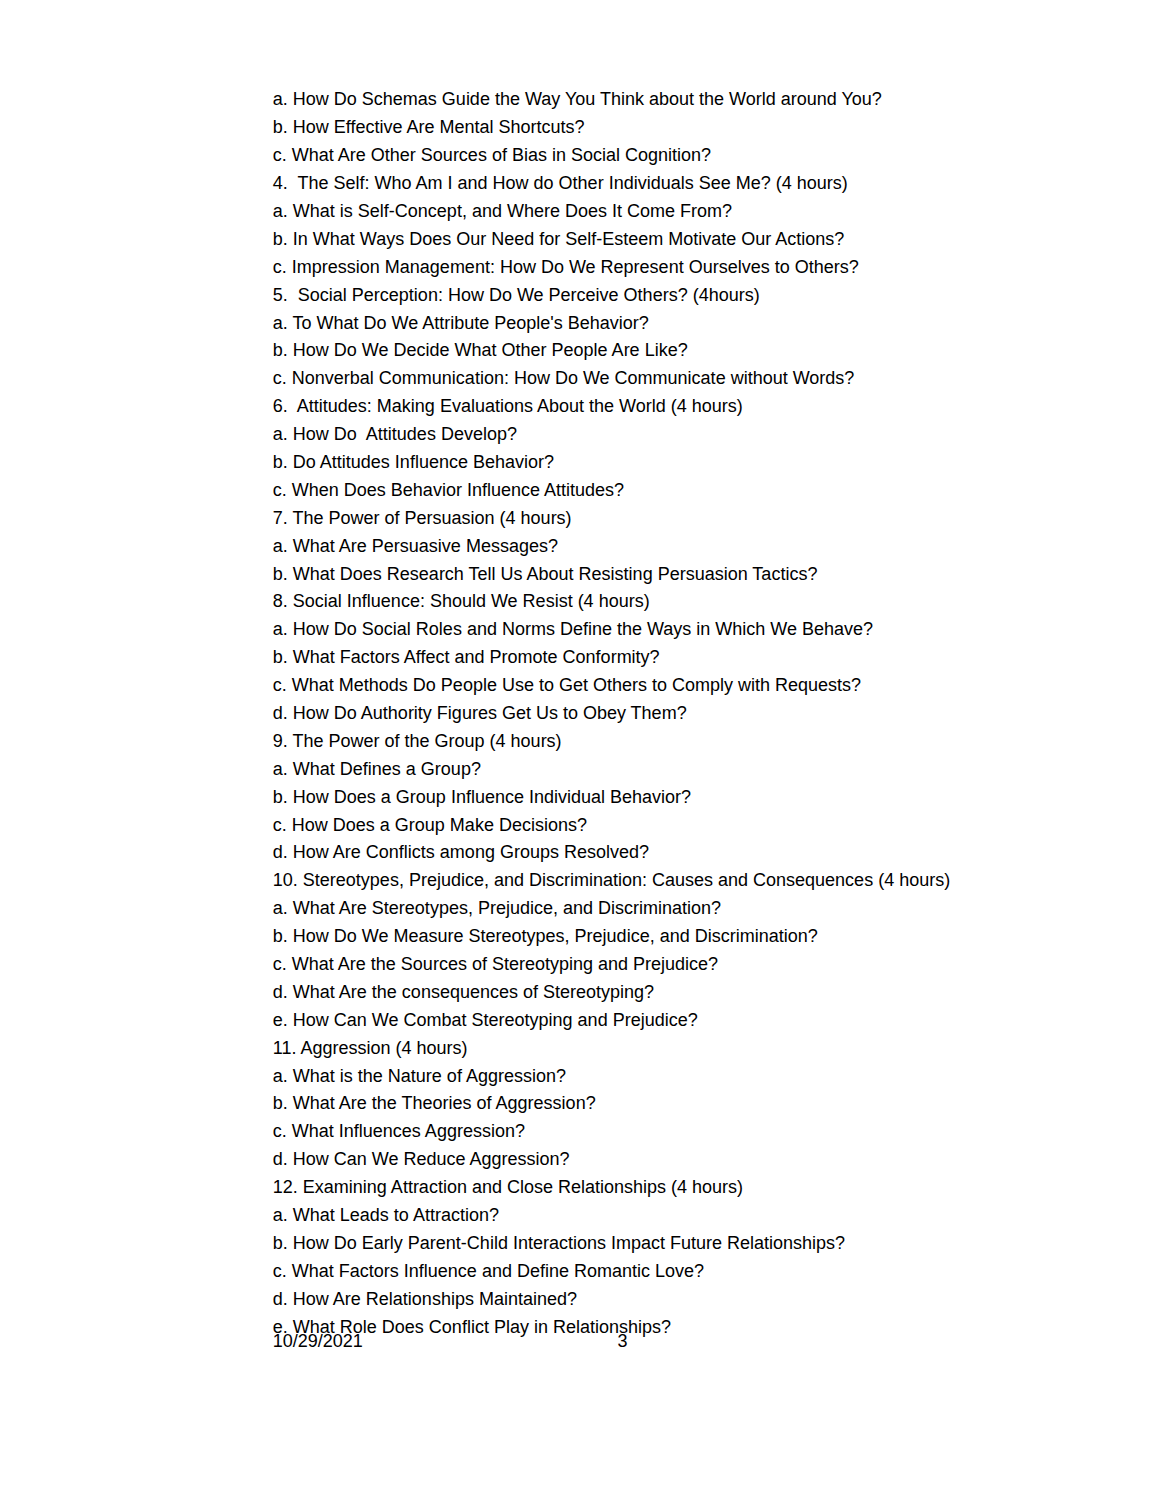a. How Do Schemas Guide the Way You Think about the World around You?
b. How Effective Are Mental Shortcuts?
c. What Are Other Sources of Bias in Social Cognition?
4. The Self: Who Am I and How do Other Individuals See Me? (4 hours)
a. What is Self-Concept, and Where Does It Come From?
b. In What Ways Does Our Need for Self-Esteem Motivate Our Actions?
c. Impression Management: How Do We Represent Ourselves to Others?
5. Social Perception: How Do We Perceive Others? (4hours)
a. To What Do We Attribute People's Behavior?
b. How Do We Decide What Other People Are Like?
c. Nonverbal Communication: How Do We Communicate without Words?
6. Attitudes: Making Evaluations About the World (4 hours)
a. How Do Attitudes Develop?
b. Do Attitudes Influence Behavior?
c. When Does Behavior Influence Attitudes?
7. The Power of Persuasion (4 hours)
a. What Are Persuasive Messages?
b. What Does Research Tell Us About Resisting Persuasion Tactics?
8. Social Influence: Should We Resist (4 hours)
a. How Do Social Roles and Norms Define the Ways in Which We Behave?
b. What Factors Affect and Promote Conformity?
c. What Methods Do People Use to Get Others to Comply with Requests?
d. How Do Authority Figures Get Us to Obey Them?
9. The Power of the Group (4 hours)
a. What Defines a Group?
b. How Does a Group Influence Individual Behavior?
c. How Does a Group Make Decisions?
d. How Are Conflicts among Groups Resolved?
10. Stereotypes, Prejudice, and Discrimination: Causes and Consequences (4 hours)
a. What Are Stereotypes, Prejudice, and Discrimination?
b. How Do We Measure Stereotypes, Prejudice, and Discrimination?
c. What Are the Sources of Stereotyping and Prejudice?
d. What Are the consequences of Stereotyping?
e. How Can We Combat Stereotyping and Prejudice?
11. Aggression (4 hours)
a. What is the Nature of Aggression?
b. What Are the Theories of Aggression?
c. What Influences Aggression?
d. How Can We Reduce Aggression?
12. Examining Attraction and Close Relationships (4 hours)
a. What Leads to Attraction?
b. How Do Early Parent-Child Interactions Impact Future Relationships?
c. What Factors Influence and Define Romantic Love?
d. How Are Relationships Maintained?
e. What Role Does Conflict Play in Relationships?
10/29/2021 3